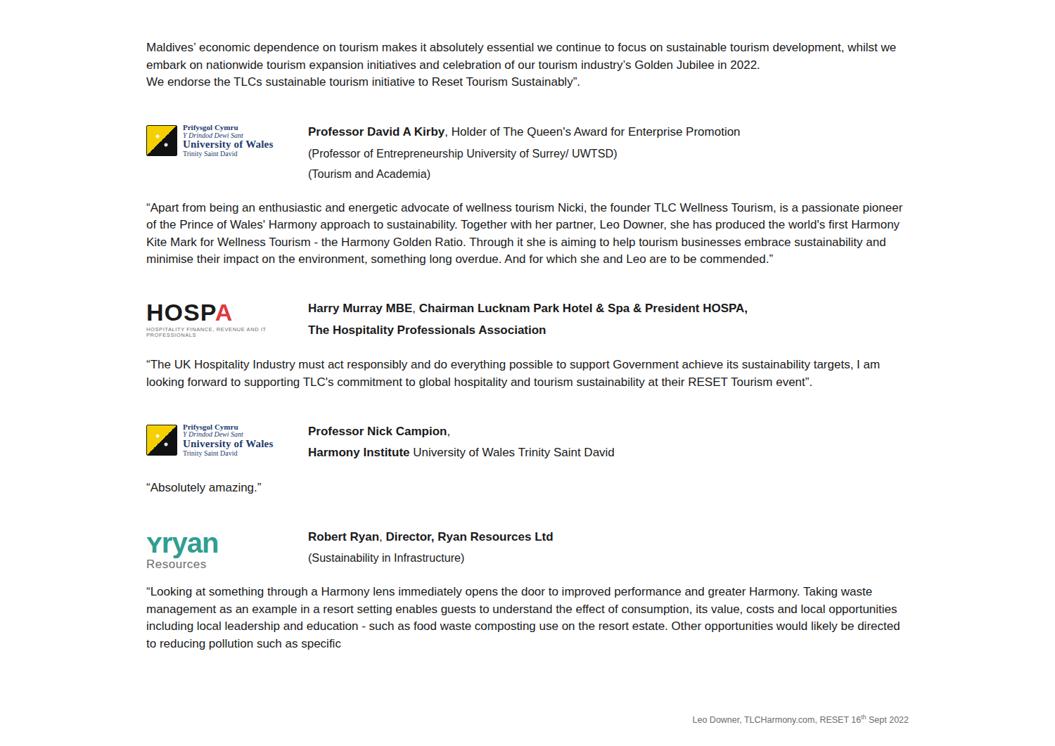Maldives’ economic dependence on tourism makes it absolutely essential we continue to focus on sustainable tourism development, whilst we embark on nationwide tourism expansion initiatives and celebration of our tourism industry’s Golden Jubilee in 2022.
We endorse the TLCs sustainable tourism initiative to Reset Tourism Sustainably”.
Prifysgol Cymru
Y Drindod Dewi Sant
University of Wales
Trinity Saint David
Professor David A Kirby, Holder of The Queen's Award for Enterprise Promotion
(Professor of Entrepreneurship University of Surrey/ UWTSD)
(Tourism and Academia)
“Apart from being an enthusiastic and energetic advocate of wellness tourism Nicki, the founder TLC Wellness Tourism, is a passionate pioneer of the Prince of Wales' Harmony approach to sustainability. Together with her partner, Leo Downer, she has produced the world's first Harmony Kite Mark for Wellness Tourism - the Harmony Golden Ratio. Through it she is aiming to help tourism businesses embrace sustainability and minimise their impact on the environment, something long overdue. And for which she and Leo are to be commended.”
HOSPA
Hospitality Finance, Revenue and IT Professionals
Harry Murray MBE, Chairman Lucknam Park Hotel & Spa & President HOSPA,
The Hospitality Professionals Association
“The UK Hospitality Industry must act responsibly and do everything possible to support Government achieve its sustainability targets, I am looking forward to supporting TLC's commitment to global hospitality and tourism sustainability at their RESET Tourism event”.
Prifysgol Cymru
Y Drindod Dewi Sant
University of Wales
Trinity Saint David
Professor Nick Campion,
Harmony Institute University of Wales Trinity Saint David
“Absolutely amazing.”
ʏryan
Resources
Robert Ryan, Director, Ryan Resources Ltd
(Sustainability in Infrastructure)
“Looking at something through a Harmony lens immediately opens the door to improved performance and greater Harmony. Taking waste management as an example in a resort setting enables guests to understand the effect of consumption, its value, costs and local opportunities including local leadership and education - such as food waste composting use on the resort estate. Other opportunities would likely be directed to reducing pollution such as specific
Leo Downer, TLCHarmony.com, RESET 16th Sept 2022